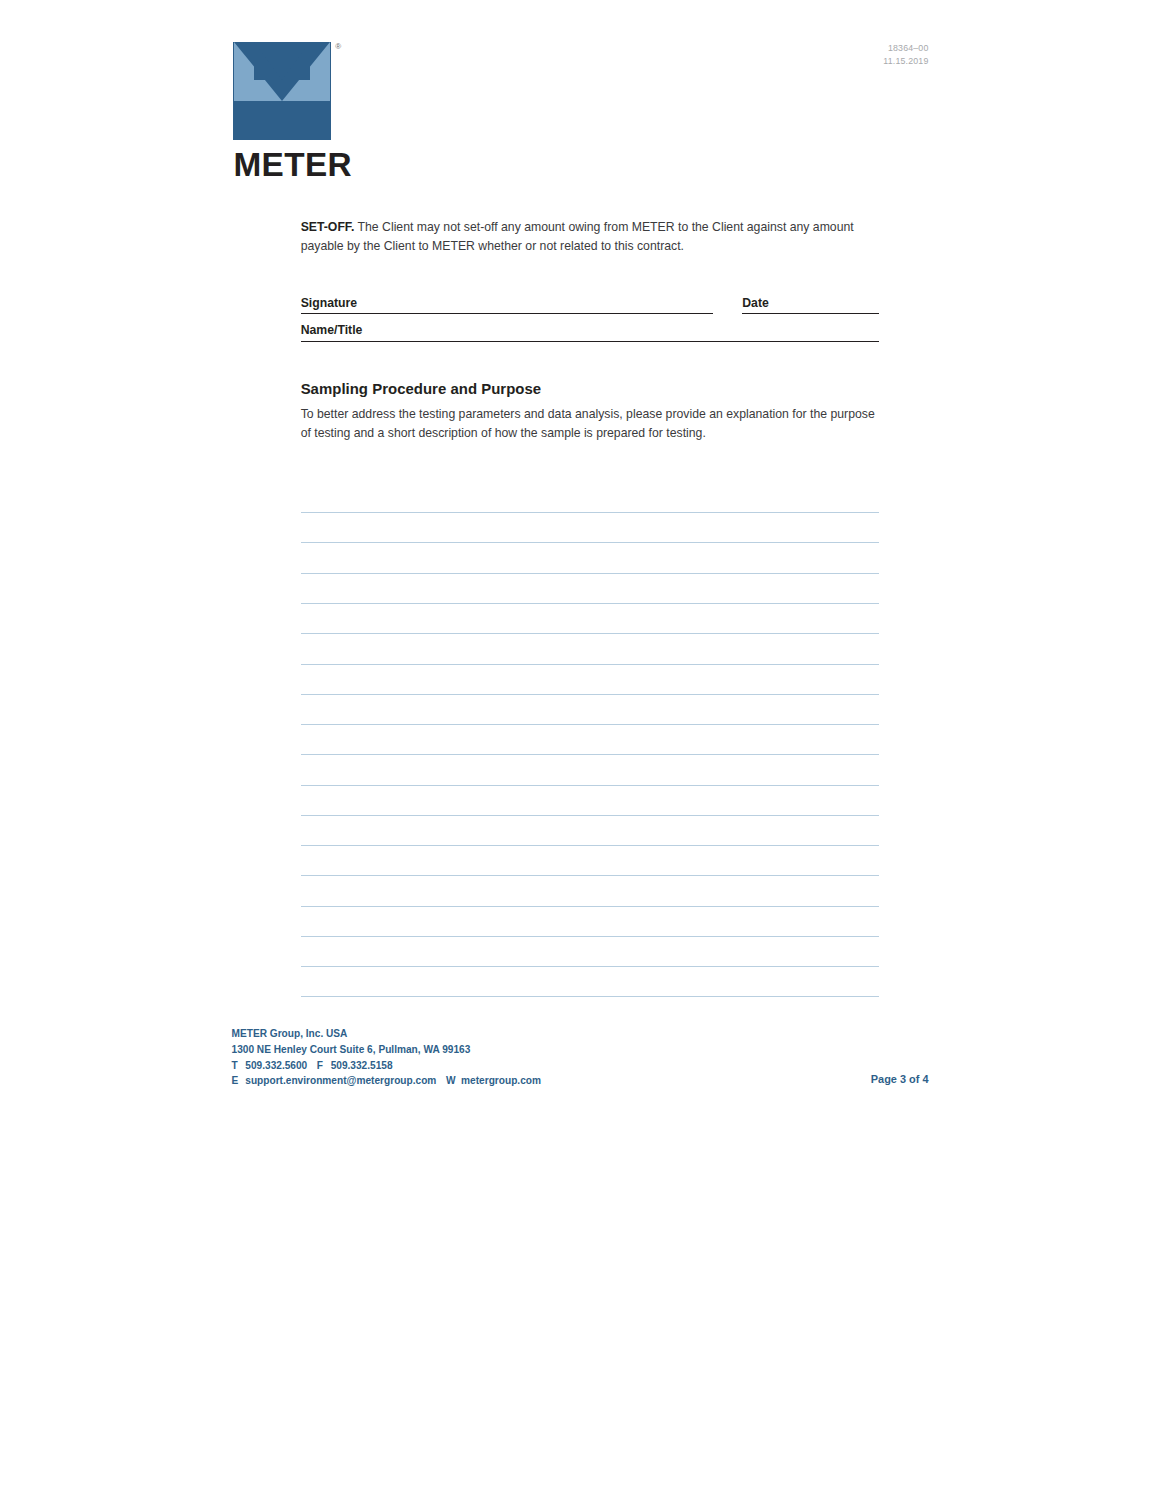®
METER
18364–00
11.15.2019
SET-OFF. The Client may not set-off any amount owing from METER to the Client against any amount payable by the Client to METER whether or not related to this contract.
Signature
Date
Name/Title
Sampling Procedure and Purpose
To better address the testing parameters and data analysis, please provide an explanation for the purpose of testing and a short description of how the sample is prepared for testing.
METER Group, Inc. USA
1300 NE Henley Court Suite 6, Pullman, WA 99163
T 509.332.5600 F 509.332.5158
E support.environment@metergroup.com W metergroup.com
Page 3 of 4